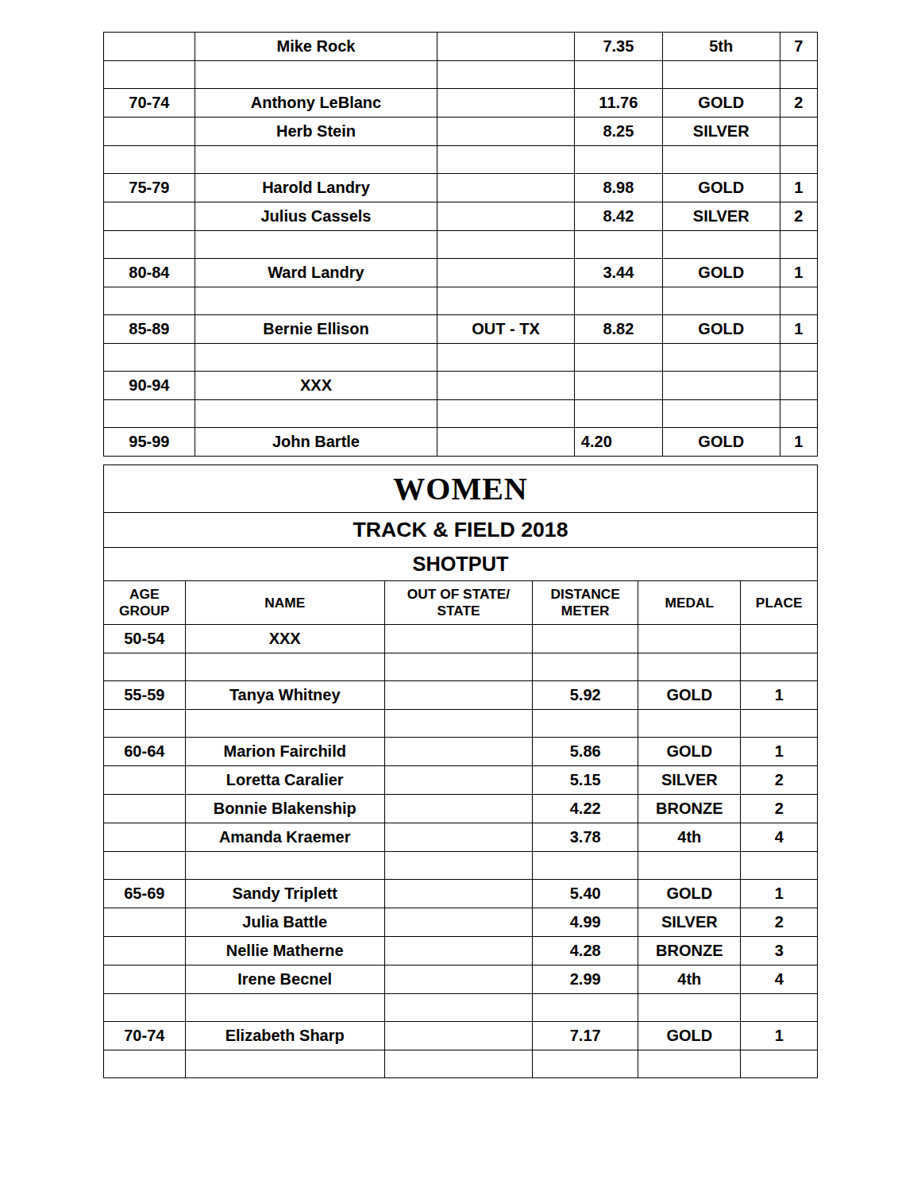| | Mike Rock | | 7.35 | 5th | 7 |
| 70-74 | Anthony LeBlanc | | 11.76 | GOLD | 2 |
| | Herb Stein | | 8.25 | SILVER | |
| 75-79 | Harold Landry | | 8.98 | GOLD | 1 |
| | Julius Cassels | | 8.42 | SILVER | 2 |
| 80-84 | Ward Landry | | 3.44 | GOLD | 1 |
| 85-89 | Bernie Ellison | OUT - TX | 8.82 | GOLD | 1 |
| 90-94 | XXX | | | | |
| 95-99 | John Bartle | | 4.20 | GOLD | 1 |
| WOMEN |
| TRACK & FIELD 2018 |
| SHOTPUT |
| AGE GROUP | NAME | OUT OF STATE/ STATE | DISTANCE METER | MEDAL | PLACE |
| 50-54 | XXX | | | | |
| 55-59 | Tanya Whitney | | 5.92 | GOLD | 1 |
| 60-64 | Marion Fairchild | | 5.86 | GOLD | 1 |
| | Loretta Caralier | | 5.15 | SILVER | 2 |
| | Bonnie Blakenship | | 4.22 | BRONZE | 2 |
| | Amanda Kraemer | | 3.78 | 4th | 4 |
| 65-69 | Sandy Triplett | | 5.40 | GOLD | 1 |
| | Julia Battle | | 4.99 | SILVER | 2 |
| | Nellie Matherne | | 4.28 | BRONZE | 3 |
| | Irene Becnel | | 2.99 | 4th | 4 |
| 70-74 | Elizabeth Sharp | | 7.17 | GOLD | 1 |